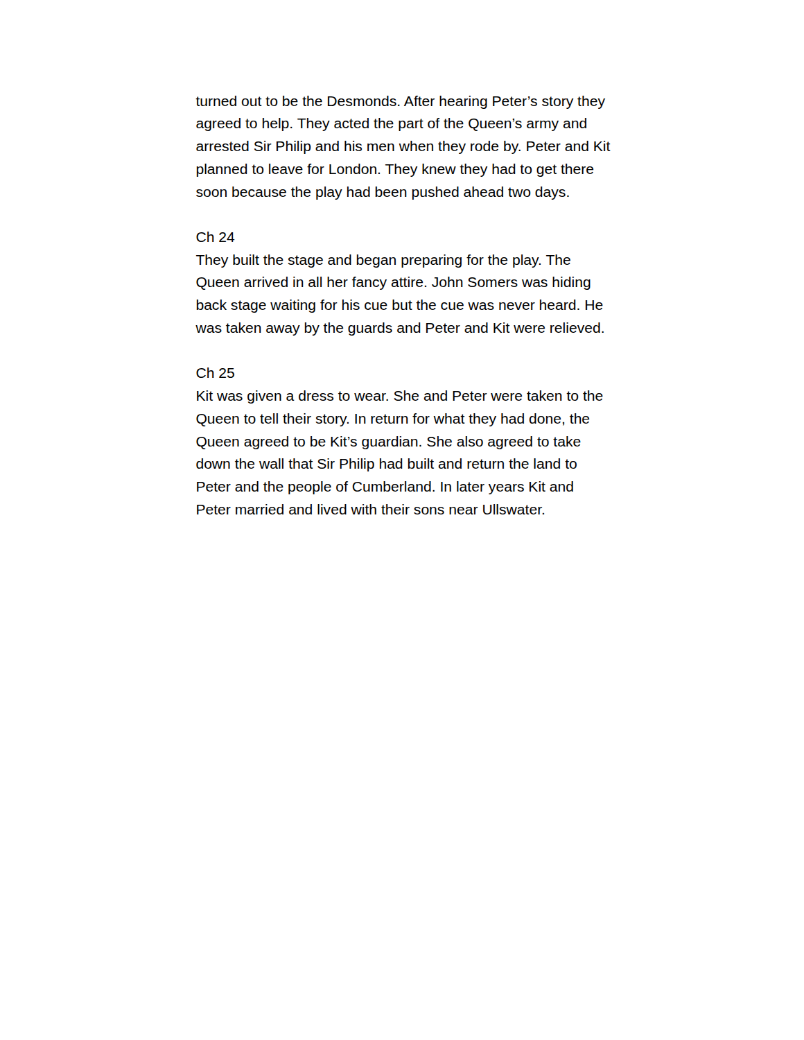turned out to be the Desmonds. After hearing Peter’s story they agreed to help. They acted the part of the Queen’s army and arrested Sir Philip and his men when they rode by. Peter and Kit planned to leave for London. They knew they had to get there soon because the play had been pushed ahead two days.
Ch 24
They built the stage and began preparing for the play. The Queen arrived in all her fancy attire. John Somers was hiding back stage waiting for his cue but the cue was never heard. He was taken away by the guards and Peter and Kit were relieved.
Ch 25
Kit was given a dress to wear. She and Peter were taken to the Queen to tell their story. In return for what they had done, the Queen agreed to be Kit’s guardian. She also agreed to take down the wall that Sir Philip had built and return the land to Peter and the people of Cumberland. In later years Kit and Peter married and lived with their sons near Ullswater.